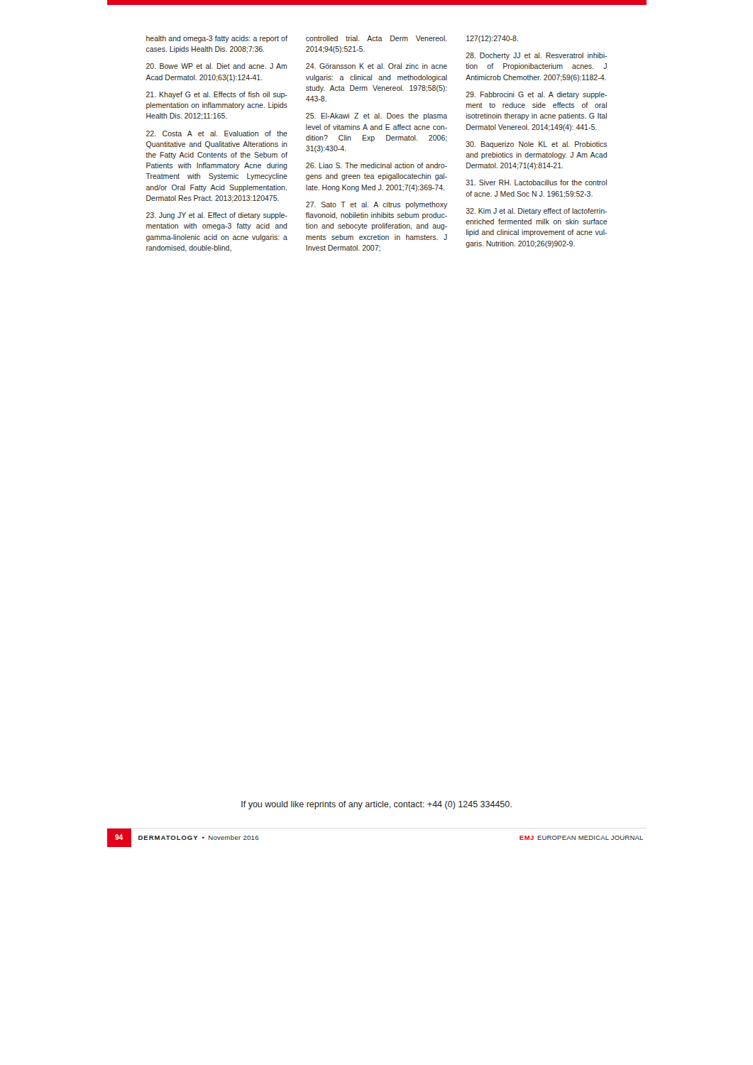health and omega-3 fatty acids: a report of cases. Lipids Health Dis. 2008;7:36.
20. Bowe WP et al. Diet and acne. J Am Acad Dermatol. 2010;63(1):124-41.
21. Khayef G et al. Effects of fish oil supplementation on inflammatory acne. Lipids Health Dis. 2012;11:165.
22. Costa A et al. Evaluation of the Quantitative and Qualitative Alterations in the Fatty Acid Contents of the Sebum of Patients with Inflammatory Acne during Treatment with Systemic Lymecycline and/or Oral Fatty Acid Supplementation. Dermatol Res Pract. 2013;2013:120475.
23. Jung JY et al. Effect of dietary supplementation with omega-3 fatty acid and gamma-linolenic acid on acne vulgaris: a randomised, double-blind,
controlled trial. Acta Derm Venereol. 2014;94(5):521-5.
24. Göransson K et al. Oral zinc in acne vulgaris: a clinical and methodological study. Acta Derm Venereol. 1978;58(5): 443-8.
25. El-Akawi Z et al. Does the plasma level of vitamins A and E affect acne condition? Clin Exp Dermatol. 2006; 31(3):430-4.
26. Liao S. The medicinal action of androgens and green tea epigallocatechin gallate. Hong Kong Med J. 2001;7(4):369-74.
27. Sato T et al. A citrus polymethoxy flavonoid, nobiletin inhibits sebum production and sebocyte proliferation, and augments sebum excretion in hamsters. J Invest Dermatol. 2007;
127(12):2740-8.
28. Docherty JJ et al. Resveratrol inhibition of Propionibacterium acnes. J Antimicrob Chemother. 2007;59(6):1182-4.
29. Fabbrocini G et al. A dietary supplement to reduce side effects of oral isotretinoin therapy in acne patients. G Ital Dermatol Venereol. 2014;149(4): 441-5.
30. Baquerizo Nole KL et al. Probiotics and prebiotics in dermatology. J Am Acad Dermatol. 2014;71(4):814-21.
31. Siver RH. Lactobacillus for the control of acne. J Med Soc N J. 1961;59:52-3.
32. Kim J et al. Dietary effect of lactoferrin-enriched fermented milk on skin surface lipid and clinical improvement of acne vulgaris. Nutrition. 2010;26(9)902-9.
If you would like reprints of any article, contact: +44 (0) 1245 334450.
94
DERMATOLOGY • November 2016
EMJ EUROPEAN MEDICAL JOURNAL